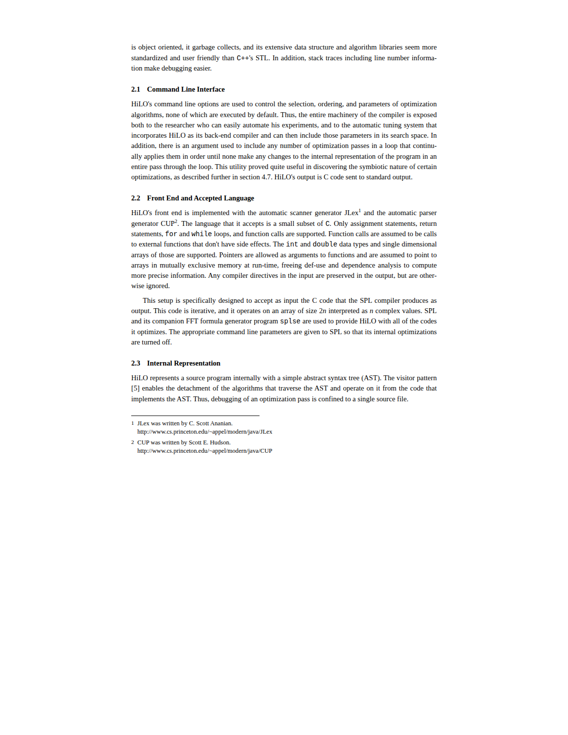is object oriented, it garbage collects, and its extensive data structure and algorithm libraries seem more standardized and user friendly than C++'s STL. In addition, stack traces including line number information make debugging easier.
2.1 Command Line Interface
HiLO's command line options are used to control the selection, ordering, and parameters of optimization algorithms, none of which are executed by default. Thus, the entire machinery of the compiler is exposed both to the researcher who can easily automate his experiments, and to the automatic tuning system that incorporates HiLO as its back-end compiler and can then include those parameters in its search space. In addition, there is an argument used to include any number of optimization passes in a loop that continually applies them in order until none make any changes to the internal representation of the program in an entire pass through the loop. This utility proved quite useful in discovering the symbiotic nature of certain optimizations, as described further in section 4.7. HiLO's output is C code sent to standard output.
2.2 Front End and Accepted Language
HiLO's front end is implemented with the automatic scanner generator JLex1 and the automatic parser generator CUP2. The language that it accepts is a small subset of C. Only assignment statements, return statements, for and while loops, and function calls are supported. Function calls are assumed to be calls to external functions that don't have side effects. The int and double data types and single dimensional arrays of those are supported. Pointers are allowed as arguments to functions and are assumed to point to arrays in mutually exclusive memory at run-time, freeing def-use and dependence analysis to compute more precise information. Any compiler directives in the input are preserved in the output, but are otherwise ignored.
This setup is specifically designed to accept as input the C code that the SPL compiler produces as output. This code is iterative, and it operates on an array of size 2n interpreted as n complex values. SPL and its companion FFT formula generator program splse are used to provide HiLO with all of the codes it optimizes. The appropriate command line parameters are given to SPL so that its internal optimizations are turned off.
2.3 Internal Representation
HiLO represents a source program internally with a simple abstract syntax tree (AST). The visitor pattern [5] enables the detachment of the algorithms that traverse the AST and operate on it from the code that implements the AST. Thus, debugging of an optimization pass is confined to a single source file.
1 JLex was written by C. Scott Ananian.http://www.cs.princeton.edu/~appel/modern/java/JLex
2 CUP was written by Scott E. Hudson.http://www.cs.princeton.edu/~appel/modern/java/CUP